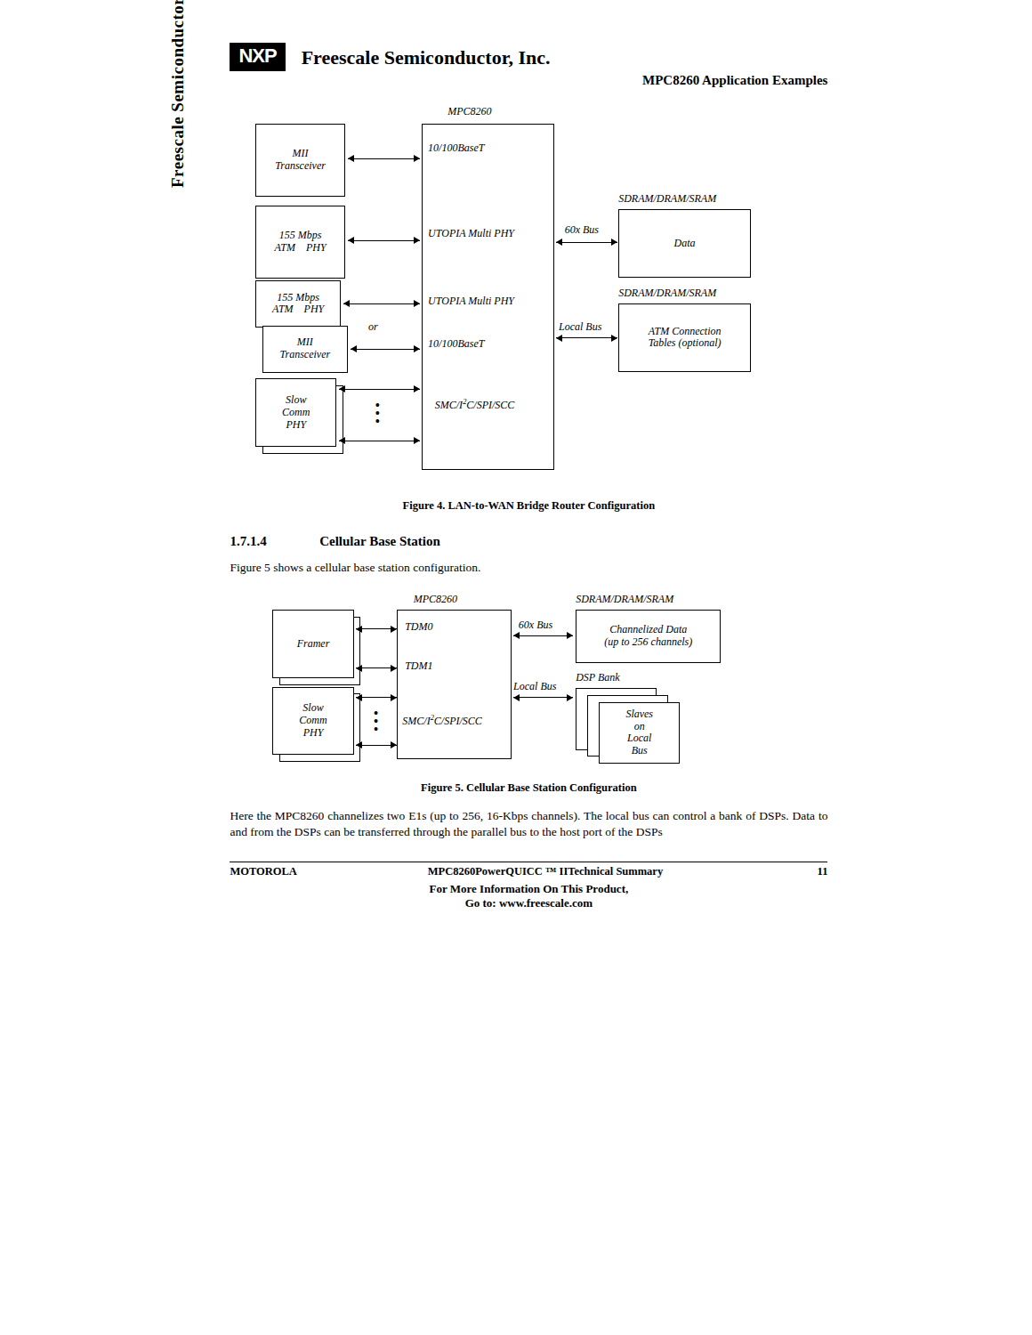Freescale Semiconductor, Inc.
NXP
Freescale Semiconductor, Inc.
MPC8260 Application Examples
MPC8260
10/100BaseT
UTOPIA Multi PHY
UTOPIA Multi PHY
10/100BaseT
SMC/I2C/SPI/SCC
MII
Transceiver
155 Mbps
ATM PHY
155 Mbps
ATM PHY
MII
Transceiver
Slow
Comm
PHY
or
SDRAM/DRAM/SRAM
Data
SDRAM/DRAM/SRAM
ATM Connection
Tables (optional)
60x Bus
Local Bus
•
•
•
Figure 4. LAN-to-WAN Bridge Router Configuration
1.7.1.4 Cellular Base Station
Figure 5 shows a cellular base station configuration.
MPC8260
SDRAM/DRAM/SRAM
TDM0
TDM1
SMC/I2C/SPI/SCC
Framer
Slow
Comm
PHY
Channelized Data
(up to 256 channels)
DSP Bank
Slaves
on
Local
Bus
60x Bus
Local Bus
•
•
•
Figure 5. Cellular Base Station Configuration
Here the MPC8260 channelizes two E1s (up to 256, 16-Kbps channels). The local bus can control a bank of DSPs. Data to and from the DSPs can be transferred through the parallel bus to the host port of the DSPs
MOTOROLA
MPC8260PowerQUICC ™ IITechnical Summary
11
For More Information On This Product,
Go to: www.freescale.com